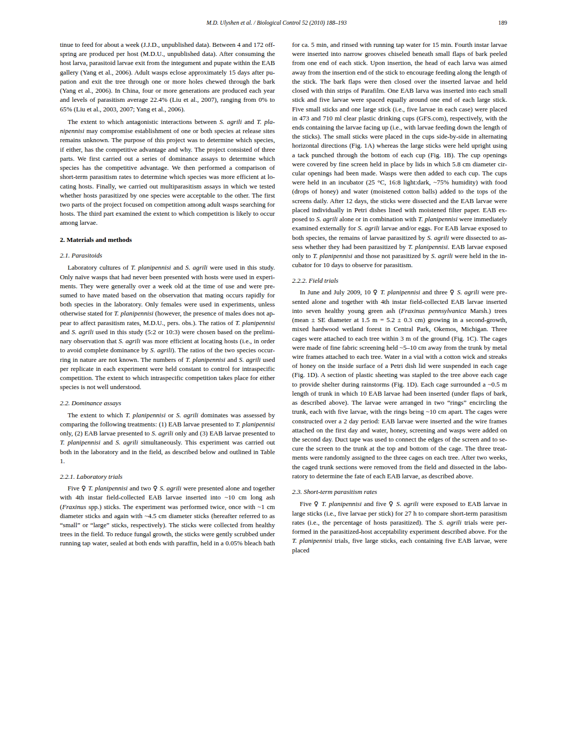M.D. Ulyshen et al. / Biological Control 52 (2010) 188–193
189
tinue to feed for about a week (J.J.D., unpublished data). Between 4 and 172 offspring are produced per host (M.D.U., unpublished data). After consuming the host larva, parasitoid larvae exit from the integument and pupate within the EAB gallery (Yang et al., 2006). Adult wasps eclose approximately 15 days after pupation and exit the tree through one or more holes chewed through the bark (Yang et al., 2006). In China, four or more generations are produced each year and levels of parasitism average 22.4% (Liu et al., 2007), ranging from 0% to 65% (Liu et al., 2003, 2007; Yang et al., 2006).
The extent to which antagonistic interactions between S. agrili and T. planipennisi may compromise establishment of one or both species at release sites remains unknown. The purpose of this project was to determine which species, if either, has the competitive advantage and why. The project consisted of three parts. We first carried out a series of dominance assays to determine which species has the competitive advantage. We then performed a comparison of short-term parasitism rates to determine which species was more efficient at locating hosts. Finally, we carried out multiparasitism assays in which we tested whether hosts parasitized by one species were acceptable to the other. The first two parts of the project focused on competition among adult wasps searching for hosts. The third part examined the extent to which competition is likely to occur among larvae.
2. Materials and methods
2.1. Parasitoids
Laboratory cultures of T. planipennisi and S. agrili were used in this study. Only naïve wasps that had never been presented with hosts were used in experiments. They were generally over a week old at the time of use and were presumed to have mated based on the observation that mating occurs rapidly for both species in the laboratory. Only females were used in experiments, unless otherwise stated for T. planipennisi (however, the presence of males does not appear to affect parasitism rates, M.D.U., pers. obs.). The ratios of T. planipennisi and S. agrili used in this study (5:2 or 10:3) were chosen based on the preliminary observation that S. agrili was more efficient at locating hosts (i.e., in order to avoid complete dominance by S. agrili). The ratios of the two species occurring in nature are not known. The numbers of T. planipennisi and S. agrili used per replicate in each experiment were held constant to control for intraspecific competition. The extent to which intraspecific competition takes place for either species is not well understood.
2.2. Dominance assays
The extent to which T. planipennisi or S. agrili dominates was assessed by comparing the following treatments: (1) EAB larvae presented to T. planipennisi only, (2) EAB larvae presented to S. agrili only and (3) EAB larvae presented to T. planipennisi and S. agrili simultaneously. This experiment was carried out both in the laboratory and in the field, as described below and outlined in Table 1.
2.2.1. Laboratory trials
Five ♀ T. planipennisi and two ♀ S. agrili were presented alone and together with 4th instar field-collected EAB larvae inserted into ~10 cm long ash (Fraxinus spp.) sticks. The experiment was performed twice, once with ~1 cm diameter sticks and again with ~4.5 cm diameter sticks (hereafter referred to as “small” or “large” sticks, respectively). The sticks were collected from healthy trees in the field. To reduce fungal growth, the sticks were gently scrubbed under running tap water, sealed at both ends with paraffin, held in a 0.05% bleach bath for ca. 5 min, and rinsed with running tap water for 15 min. Fourth instar larvae were inserted into narrow grooves chiseled beneath small flaps of bark peeled from one end of each stick. Upon insertion, the head of each larva was aimed away from the insertion end of the stick to encourage feeding along the length of the stick. The bark flaps were then closed over the inserted larvae and held closed with thin strips of Parafilm. One EAB larva was inserted into each small stick and five larvae were spaced equally around one end of each large stick. Five small sticks and one large stick (i.e., five larvae in each case) were placed in 473 and 710 ml clear plastic drinking cups (GFS.com), respectively, with the ends containing the larvae facing up (i.e., with larvae feeding down the length of the sticks). The small sticks were placed in the cups side-by-side in alternating horizontal directions (Fig. 1 A) whereas the large sticks were held upright using a tack punched through the bottom of each cup (Fig. 1 B). The cup openings were covered by fine screen held in place by lids in which 5.8 cm diameter circular openings had been made. Wasps were then added to each cup. The cups were held in an incubator (25 °C, 16:8 light:dark, ~75% humidity) with food (drops of honey) and water (moistened cotton balls) added to the tops of the screens daily. After 12 days, the sticks were dissected and the EAB larvae were placed individually in Petri dishes lined with moistened filter paper. EAB exposed to S. agrili alone or in combination with T. planipennisi were immediately examined externally for S. agrili larvae and/or eggs. For EAB larvae exposed to both species, the remains of larvae parasitized by S. agrili were dissected to assess whether they had been parasitized by T. planipennisi. EAB larvae exposed only to T. planipennisi and those not parasitized by S. agrili were held in the incubator for 10 days to observe for parasitism.
2.2.2. Field trials
In June and July 2009, 10 ♀ T. planipennisi and three ♀ S. agrili were presented alone and together with 4th instar field-collected EAB larvae inserted into seven healthy young green ash (Fraxinus pennsylvanica Marsh.) trees (mean ± SE diameter at 1.5 m = 5.2 ± 0.3 cm) growing in a second-growth, mixed hardwood wetland forest in Central Park, Okemos, Michigan. Three cages were attached to each tree within 3 m of the ground (Fig. 1 C). The cages were made of fine fabric screening held ~5–10 cm away from the trunk by metal wire frames attached to each tree. Water in a vial with a cotton wick and streaks of honey on the inside surface of a Petri dish lid were suspended in each cage (Fig. 1 D). A section of plastic sheeting was stapled to the tree above each cage to provide shelter during rainstorms (Fig. 1 D). Each cage surrounded a ~0.5 m length of trunk in which 10 EAB larvae had been inserted (under flaps of bark, as described above). The larvae were arranged in two “rings” encircling the trunk, each with five larvae, with the rings being ~10 cm apart. The cages were constructed over a 2 day period: EAB larvae were inserted and the wire frames attached on the first day and water, honey, screening and wasps were added on the second day. Duct tape was used to connect the edges of the screen and to secure the screen to the trunk at the top and bottom of the cage. The three treatments were randomly assigned to the three cages on each tree. After two weeks, the caged trunk sections were removed from the field and dissected in the laboratory to determine the fate of each EAB larvae, as described above.
2.3. Short-term parasitism rates
Five ♀ T. planipennisi and five ♀ S. agrili were exposed to EAB larvae in large sticks (i.e., five larvae per stick) for 27 h to compare short-term parasitism rates (i.e., the percentage of hosts parasitized). The S. agrili trials were performed in the parasitized-host acceptability experiment described above. For the T. planipennisi trials, five large sticks, each containing five EAB larvae, were placed